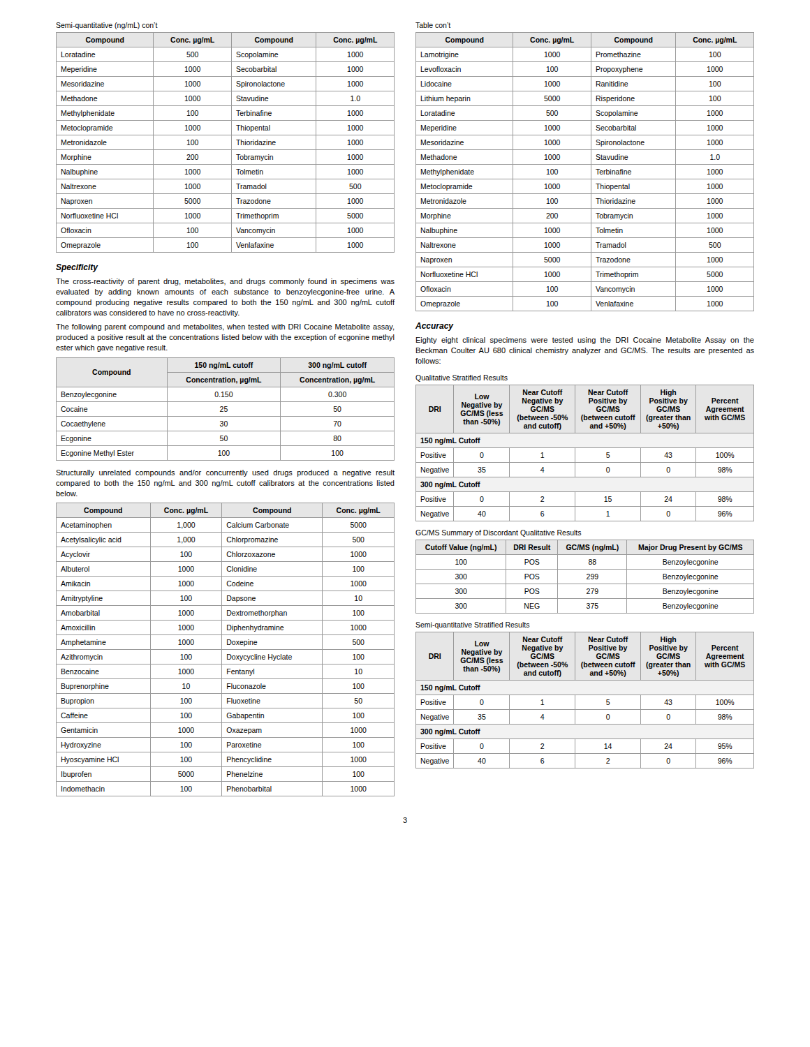Semi-quantitative (ng/mL) con’t
| Compound | Conc. µg/mL | Compound | Conc. µg/mL |
| --- | --- | --- | --- |
| Loratadine | 500 | Scopolamine | 1000 |
| Meperidine | 1000 | Secobarbital | 1000 |
| Mesoridazine | 1000 | Spironolactone | 1000 |
| Methadone | 1000 | Stavudine | 1.0 |
| Methylphenidate | 100 | Terbinafine | 1000 |
| Metoclopramide | 1000 | Thiopental | 1000 |
| Metronidazole | 100 | Thioridazine | 1000 |
| Morphine | 200 | Tobramycin | 1000 |
| Nalbuphine | 1000 | Tolmetin | 1000 |
| Naltrexone | 1000 | Tramadol | 500 |
| Naproxen | 5000 | Trazodone | 1000 |
| Norfluoxetine HCl | 1000 | Trimethoprim | 5000 |
| Ofloxacin | 100 | Vancomycin | 1000 |
| Omeprazole | 100 | Venlafaxine | 1000 |
Specificity
The cross-reactivity of parent drug, metabolites, and drugs commonly found in specimens was evaluated by adding known amounts of each substance to benzoylecgonine-free urine. A compound producing negative results compared to both the 150 ng/mL and 300 ng/mL cutoff calibrators was considered to have no cross-reactivity.
The following parent compound and metabolites, when tested with DRI Cocaine Metabolite assay, produced a positive result at the concentrations listed below with the exception of ecgonine methyl ester which gave negative result.
| Compound | 150 ng/mL cutoff | 300 ng/mL cutoff |
| --- | --- | --- |
| Concentration, µg/mL | Concentration, µg/mL |
| Benzoylecgonine | 0.150 | 0.300 |
| Cocaine | 25 | 50 |
| Cocaethylene | 30 | 70 |
| Ecgonine | 50 | 80 |
| Ecgonine Methyl Ester | 100 | 100 |
Structurally unrelated compounds and/or concurrently used drugs produced a negative result compared to both the 150 ng/mL and 300 ng/mL cutoff calibrators at the concentrations listed below.
| Compound | Conc. µg/mL | Compound | Conc. µg/mL |
| --- | --- | --- | --- |
| Acetaminophen | 1,000 | Calcium Carbonate | 5000 |
| Acetylsalicylic acid | 1,000 | Chlorpromazine | 500 |
| Acyclovir | 100 | Chlorzoxazone | 1000 |
| Albuterol | 1000 | Clonidine | 100 |
| Amikacin | 1000 | Codeine | 1000 |
| Amitryptyline | 100 | Dapsone | 10 |
| Amobarbital | 1000 | Dextromethorphan | 100 |
| Amoxicillin | 1000 | Diphenhydramine | 1000 |
| Amphetamine | 1000 | Doxepine | 500 |
| Azithromycin | 100 | Doxycycline Hyclate | 100 |
| Benzocaine | 1000 | Fentanyl | 10 |
| Buprenorphine | 10 | Fluconazole | 100 |
| Bupropion | 100 | Fluoxetine | 50 |
| Caffeine | 100 | Gabapentin | 100 |
| Gentamicin | 1000 | Oxazepam | 1000 |
| Hydroxyzine | 100 | Paroxetine | 100 |
| Hyoscyamine HCl | 100 | Phencyclidine | 1000 |
| Ibuprofen | 5000 | Phenelzine | 100 |
| Indomethacin | 100 | Phenobarbital | 1000 |
Table con’t
| Compound | Conc. µg/mL | Compound | Conc. µg/mL |
| --- | --- | --- | --- |
| Lamotrigine | 1000 | Promethazine | 100 |
| Levofloxacin | 100 | Propoxyphene | 1000 |
| Lidocaine | 1000 | Ranitidine | 100 |
| Lithium heparin | 5000 | Risperidone | 100 |
| Loratadine | 500 | Scopolamine | 1000 |
| Meperidine | 1000 | Secobarbital | 1000 |
| Mesoridazine | 1000 | Spironolactone | 1000 |
| Methadone | 1000 | Stavudine | 1.0 |
| Methylphenidate | 100 | Terbinafine | 1000 |
| Metoclopramide | 1000 | Thiopental | 1000 |
| Metronidazole | 100 | Thioridazine | 1000 |
| Morphine | 200 | Tobramycin | 1000 |
| Nalbuphine | 1000 | Tolmetin | 1000 |
| Naltrexone | 1000 | Tramadol | 500 |
| Naproxen | 5000 | Trazodone | 1000 |
| Norfluoxetine HCl | 1000 | Trimethoprim | 5000 |
| Ofloxacin | 100 | Vancomycin | 1000 |
| Omeprazole | 100 | Venlafaxine | 1000 |
Accuracy
Eighty eight clinical specimens were tested using the DRI Cocaine Metabolite Assay on the Beckman Coulter AU 680 clinical chemistry analyzer and GC/MS. The results are presented as follows:
Qualitative Stratified Results
| DRI | Low Negative by GC/MS (less than -50%) | Near Cutoff Negative by GC/MS (between -50% and cutoff) | Near Cutoff Positive by GC/MS (between cutoff and +50%) | High Positive by GC/MS (greater than +50%) | Percent Agreement with GC/MS |
| --- | --- | --- | --- | --- | --- |
| 150 ng/mL Cutoff |
| Positive | 0 | 1 | 5 | 43 | 100% |
| Negative | 35 | 4 | 0 | 0 | 98% |
| 300 ng/mL Cutoff |
| Positive | 0 | 2 | 15 | 24 | 98% |
| Negative | 40 | 6 | 1 | 0 | 96% |
GC/MS Summary of Discordant Qualitative Results
| Cutoff Value (ng/mL) | DRI Result | GC/MS (ng/mL) | Major Drug Present by GC/MS |
| --- | --- | --- | --- |
| 100 | POS | 88 | Benzoylecgonine |
| 300 | POS | 299 | Benzoylecgonine |
| 300 | POS | 279 | Benzoylecgonine |
| 300 | NEG | 375 | Benzoylecgonine |
Semi-quantitative Stratified Results
| DRI | Low Negative by GC/MS (less than -50%) | Near Cutoff Negative by GC/MS (between -50% and cutoff) | Near Cutoff Positive by GC/MS (between cutoff and +50%) | High Positive by GC/MS (greater than +50%) | Percent Agreement with GC/MS |
| --- | --- | --- | --- | --- | --- |
| 150 ng/mL Cutoff |
| Positive | 0 | 1 | 5 | 43 | 100% |
| Negative | 35 | 4 | 0 | 0 | 98% |
| 300 ng/mL Cutoff |
| Positive | 0 | 2 | 14 | 24 | 95% |
| Negative | 40 | 6 | 2 | 0 | 96% |
3